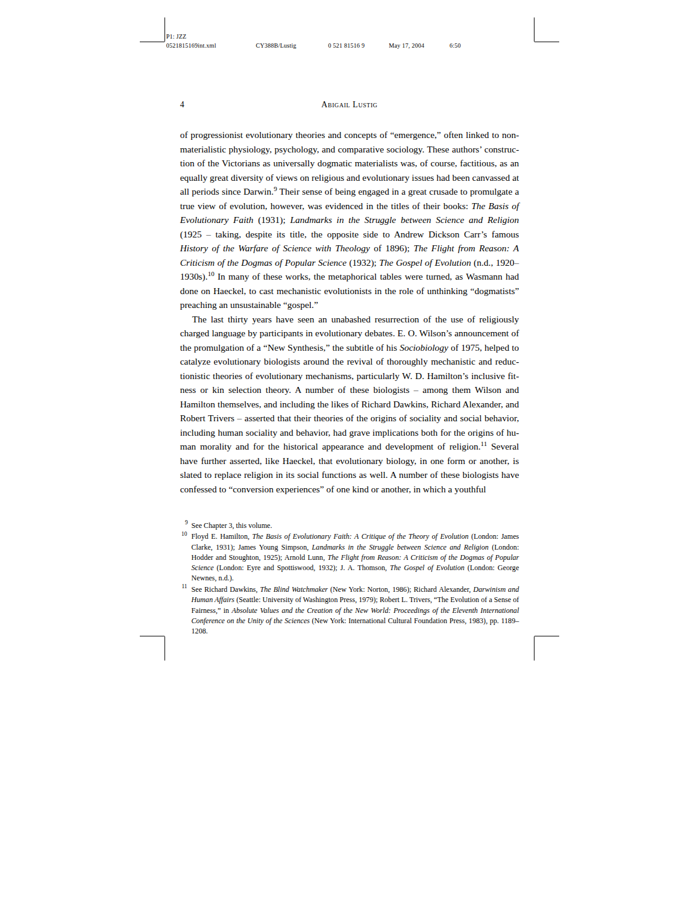P1: JZZ
0521815169int.xml CY388B/Lustig 0 521 81516 9 May 17, 20046:50
4
Abigail Lustig
of progressionist evolutionary theories and concepts of “emergence,” often linked to nonmaterialistic physiology, psychology, and comparative sociology. These authors’ construction of the Victorians as universally dogmatic materialists was, of course, factitious, as an equally great diversity of views on religious and evolutionary issues had been canvassed at all periods since Darwin.9 Their sense of being engaged in a great crusade to promulgate a true view of evolution, however, was evidenced in the titles of their books: The Basis of Evolutionary Faith (1931); Landmarks in the Struggle between Science and Religion (1925 – taking, despite its title, the opposite side to Andrew Dickson Carr’s famous History of the Warfare of Science with Theology of 1896); The Flight from Reason: A Criticism of the Dogmas of Popular Science (1932); The Gospel of Evolution (n.d., 1920–1930s).10 In many of these works, the metaphorical tables were turned, as Wasmann had done on Haeckel, to cast mechanistic evolutionists in the role of unthinking “dogmatists” preaching an unsustainable “gospel.”
The last thirty years have seen an unabashed resurrection of the use of religiously charged language by participants in evolutionary debates. E. O. Wilson’s announcement of the promulgation of a “New Synthesis,” the subtitle of his Sociobiology of 1975, helped to catalyze evolutionary biologists around the revival of thoroughly mechanistic and reductionistic theories of evolutionary mechanisms, particularly W. D. Hamilton’s inclusive fitness or kin selection theory. A number of these biologists – among them Wilson and Hamilton themselves, and including the likes of Richard Dawkins, Richard Alexander, and Robert Trivers – asserted that their theories of the origins of sociality and social behavior, including human sociality and behavior, had grave implications both for the origins of human morality and for the historical appearance and development of religion.11 Several have further asserted, like Haeckel, that evolutionary biology, in one form or another, is slated to replace religion in its social functions as well. A number of these biologists have confessed to “conversion experiences” of one kind or another, in which a youthful
9 See Chapter 3, this volume.
10 Floyd E. Hamilton, The Basis of Evolutionary Faith: A Critique of the Theory of Evolution (London: James Clarke, 1931); James Young Simpson, Landmarks in the Struggle between Science and Religion (London: Hodder and Stoughton, 1925); Arnold Lunn, The Flight from Reason: A Criticism of the Dogmas of Popular Science (London: Eyre and Spottiswood, 1932); J. A. Thomson, The Gospel of Evolution (London: George Newnes, n.d.).
11 See Richard Dawkins, The Blind Watchmaker (New York: Norton, 1986); Richard Alexander, Darwinism and Human Affairs (Seattle: University of Washington Press, 1979); Robert L. Trivers, “The Evolution of a Sense of Fairness,” in Absolute Values and the Creation of the New World: Proceedings of the Eleventh International Conference on the Unity of the Sciences (New York: International Cultural Foundation Press, 1983), pp. 1189–1208.